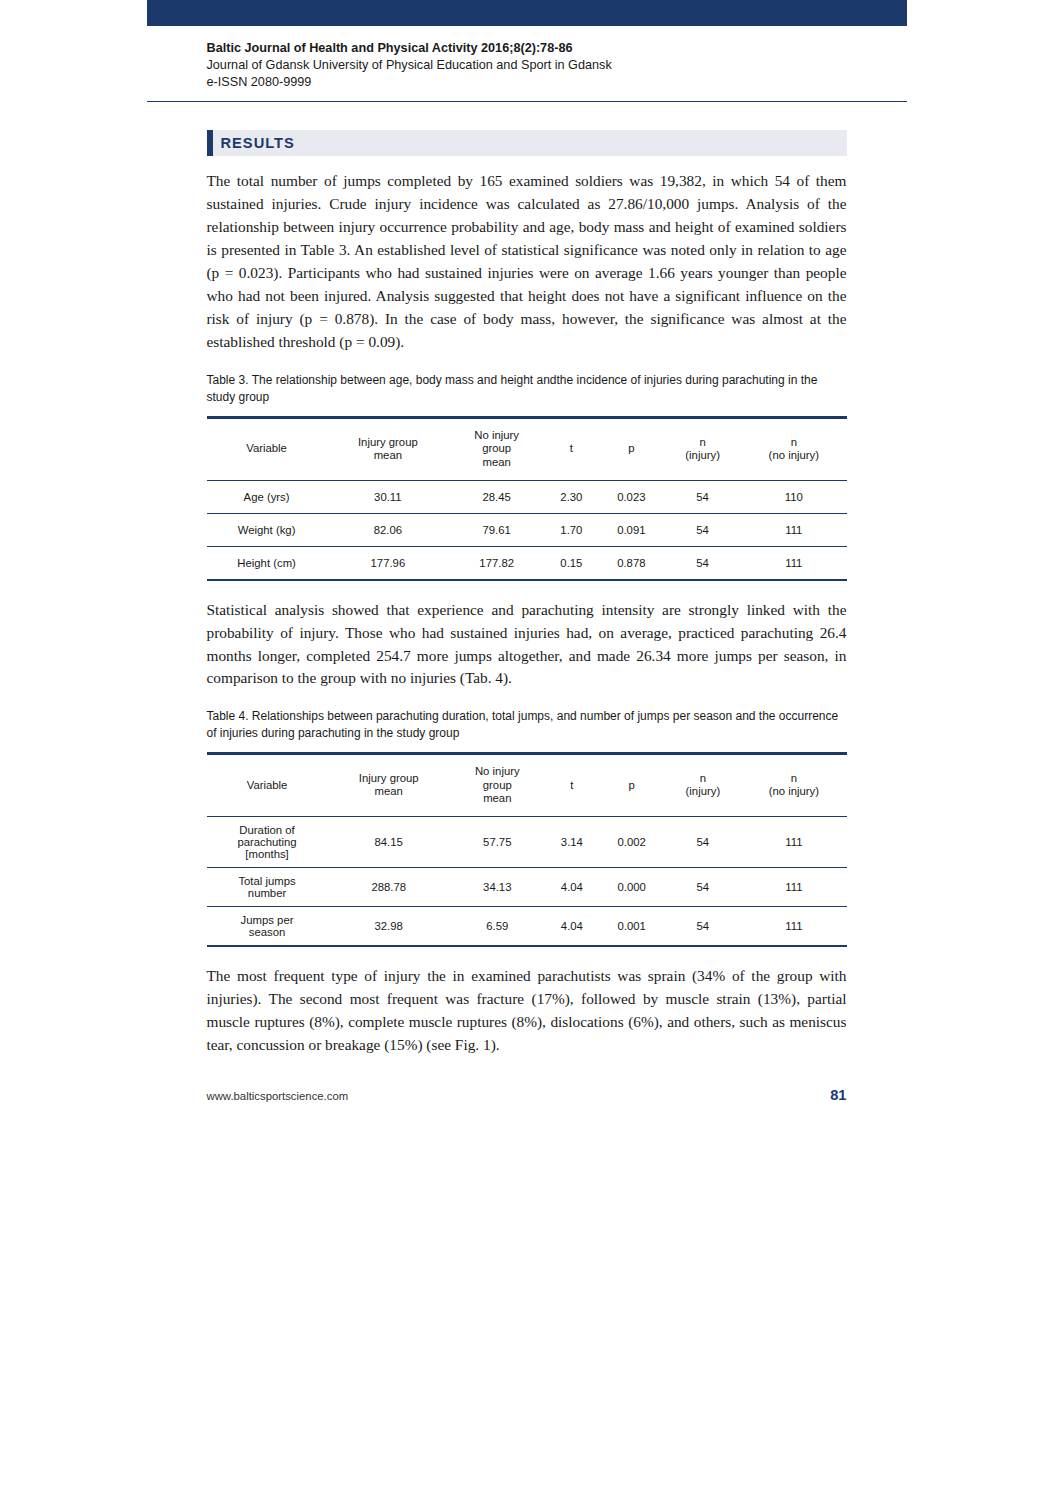Baltic Journal of Health and Physical Activity 2016;8(2):78-86
Journal of Gdansk University of Physical Education and Sport in Gdansk
e-ISSN 2080-9999
Results
The total number of jumps completed by 165 examined soldiers was 19,382, in which 54 of them sustained injuries. Crude injury incidence was calculated as 27.86/10,000 jumps. Analysis of the relationship between injury occurrence probability and age, body mass and height of examined soldiers is presented in Table 3. An established level of statistical significance was noted only in relation to age (p = 0.023). Participants who had sustained injuries were on average 1.66 years younger than people who had not been injured. Analysis suggested that height does not have a significant influence on the risk of injury (p = 0.878). In the case of body mass, however, the significance was almost at the established threshold (p = 0.09).
Table 3. The relationship between age, body mass and height andthe incidence of injuries during parachuting in the study group
| Variable | Injury group mean | No injury group mean | t | p | n (injury) | n (no injury) |
| --- | --- | --- | --- | --- | --- | --- |
| Age (yrs) | 30.11 | 28.45 | 2.30 | 0.023 | 54 | 110 |
| Weight (kg) | 82.06 | 79.61 | 1.70 | 0.091 | 54 | 111 |
| Height (cm) | 177.96 | 177.82 | 0.15 | 0.878 | 54 | 111 |
Statistical analysis showed that experience and parachuting intensity are strongly linked with the probability of injury. Those who had sustained injuries had, on average, practiced parachuting 26.4 months longer, completed 254.7 more jumps altogether, and made 26.34 more jumps per season, in comparison to the group with no injuries (Tab. 4).
Table 4. Relationships between parachuting duration, total jumps, and number of jumps per season and the occurrence of injuries during parachuting in the study group
| Variable | Injury group mean | No injury group mean | t | p | n (injury) | n (no injury) |
| --- | --- | --- | --- | --- | --- | --- |
| Duration of parachuting [months] | 84.15 | 57.75 | 3.14 | 0.002 | 54 | 111 |
| Total jumps number | 288.78 | 34.13 | 4.04 | 0.000 | 54 | 111 |
| Jumps per season | 32.98 | 6.59 | 4.04 | 0.001 | 54 | 111 |
The most frequent type of injury the in examined parachutists was sprain (34% of the group with injuries). The second most frequent was fracture (17%), followed by muscle strain (13%), partial muscle ruptures (8%), complete muscle ruptures (8%), dislocations (6%), and others, such as meniscus tear, concussion or breakage (15%) (see Fig. 1).
www.balticsportscience.com
81